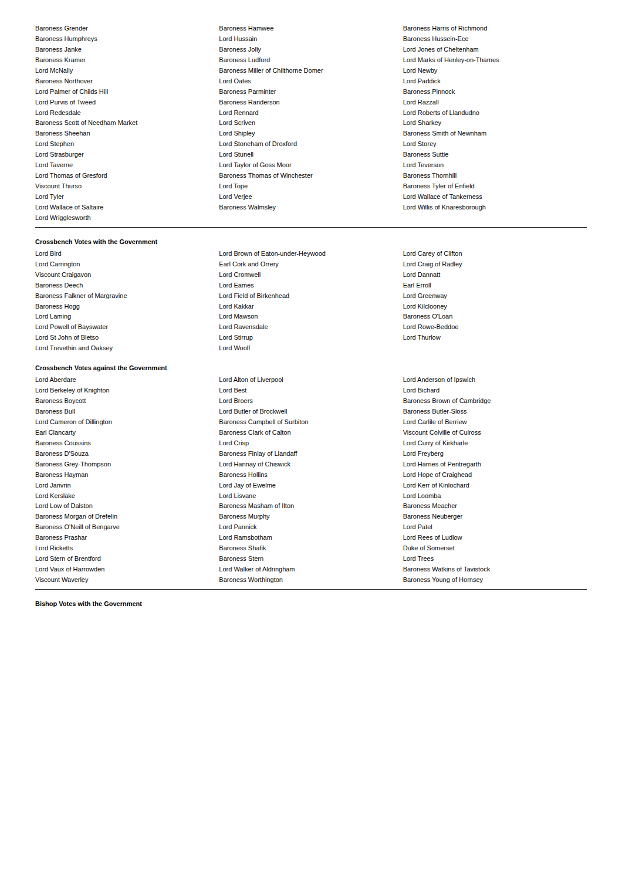| Baroness Grender | Baroness Hamwee | Baroness Harris of Richmond |
| Baroness Humphreys | Lord Hussain | Baroness Hussein-Ece |
| Baroness Janke | Baroness Jolly | Lord Jones of Cheltenham |
| Baroness Kramer | Baroness Ludford | Lord Marks of Henley-on-Thames |
| Lord McNally | Baroness Miller of Chilthorne Domer | Lord Newby |
| Baroness Northover | Lord Oates | Lord Paddick |
| Lord Palmer of Childs Hill | Baroness Parminter | Baroness Pinnock |
| Lord Purvis of Tweed | Baroness Randerson | Lord Razzall |
| Lord Redesdale | Lord Rennard | Lord Roberts of Llandudno |
| Baroness Scott of Needham Market | Lord Scriven | Lord Sharkey |
| Baroness Sheehan | Lord Shipley | Baroness Smith of Newnham |
| Lord Stephen | Lord Stoneham of Droxford | Lord Storey |
| Lord Strasburger | Lord Stunell | Baroness Suttie |
| Lord Taverne | Lord Taylor of Goss Moor | Lord Teverson |
| Lord Thomas of Gresford | Baroness Thomas of Winchester | Baroness Thornhill |
| Viscount Thurso | Lord Tope | Baroness Tyler of Enfield |
| Lord Tyler | Lord Verjee | Lord Wallace of Tankerness |
| Lord Wallace of Saltaire | Baroness Walmsley | Lord Willis of Knaresborough |
| Lord Wrigglesworth | | |
Crossbench Votes with the Government
| Lord Bird | Lord Brown of Eaton-under-Heywood | Lord Carey of Clifton |
| Lord Carrington | Earl Cork and Orrery | Lord Craig of Radley |
| Viscount Craigavon | Lord Cromwell | Lord Dannatt |
| Baroness Deech | Lord Eames | Earl Erroll |
| Baroness Falkner of Margravine | Lord Field of Birkenhead | Lord Greenway |
| Baroness Hogg | Lord Kakkar | Lord Kilclooney |
| Lord Laming | Lord Mawson | Baroness O'Loan |
| Lord Powell of Bayswater | Lord Ravensdale | Lord Rowe-Beddoe |
| Lord St John of Bletso | Lord Stirrup | Lord Thurlow |
| Lord Trevethin and Oaksey | Lord Woolf | |
Crossbench Votes against the Government
| Lord Aberdare | Lord Alton of Liverpool | Lord Anderson of Ipswich |
| Lord Berkeley of Knighton | Lord Best | Lord Bichard |
| Baroness Boycott | Lord Broers | Baroness Brown of Cambridge |
| Baroness Bull | Lord Butler of Brockwell | Baroness Butler-Sloss |
| Lord Cameron of Dillington | Baroness Campbell of Surbiton | Lord Carlile of Berriew |
| Earl Clancarty | Baroness Clark of Calton | Viscount Colville of Culross |
| Baroness Coussins | Lord Crisp | Lord Curry of Kirkharle |
| Baroness D'Souza | Baroness Finlay of Llandaff | Lord Freyberg |
| Baroness Grey-Thompson | Lord Hannay of Chiswick | Lord Harries of Pentregarth |
| Baroness Hayman | Baroness Hollins | Lord Hope of Craighead |
| Lord Janvrin | Lord Jay of Ewelme | Lord Kerr of Kinlochard |
| Lord Kerslake | Lord Lisvane | Lord Loomba |
| Lord Low of Dalston | Baroness Masham of Ilton | Baroness Meacher |
| Baroness Morgan of Drefelin | Baroness Murphy | Baroness Neuberger |
| Baroness O'Neill of Bengarve | Lord Pannick | Lord Patel |
| Baroness Prashar | Lord Ramsbotham | Lord Rees of Ludlow |
| Lord Ricketts | Baroness Shafik | Duke of Somerset |
| Lord Stern of Brentford | Baroness Stern | Lord Trees |
| Lord Vaux of Harrowden | Lord Walker of Aldringham | Baroness Watkins of Tavistock |
| Viscount Waverley | Baroness Worthington | Baroness Young of Hornsey |
Bishop Votes with the Government